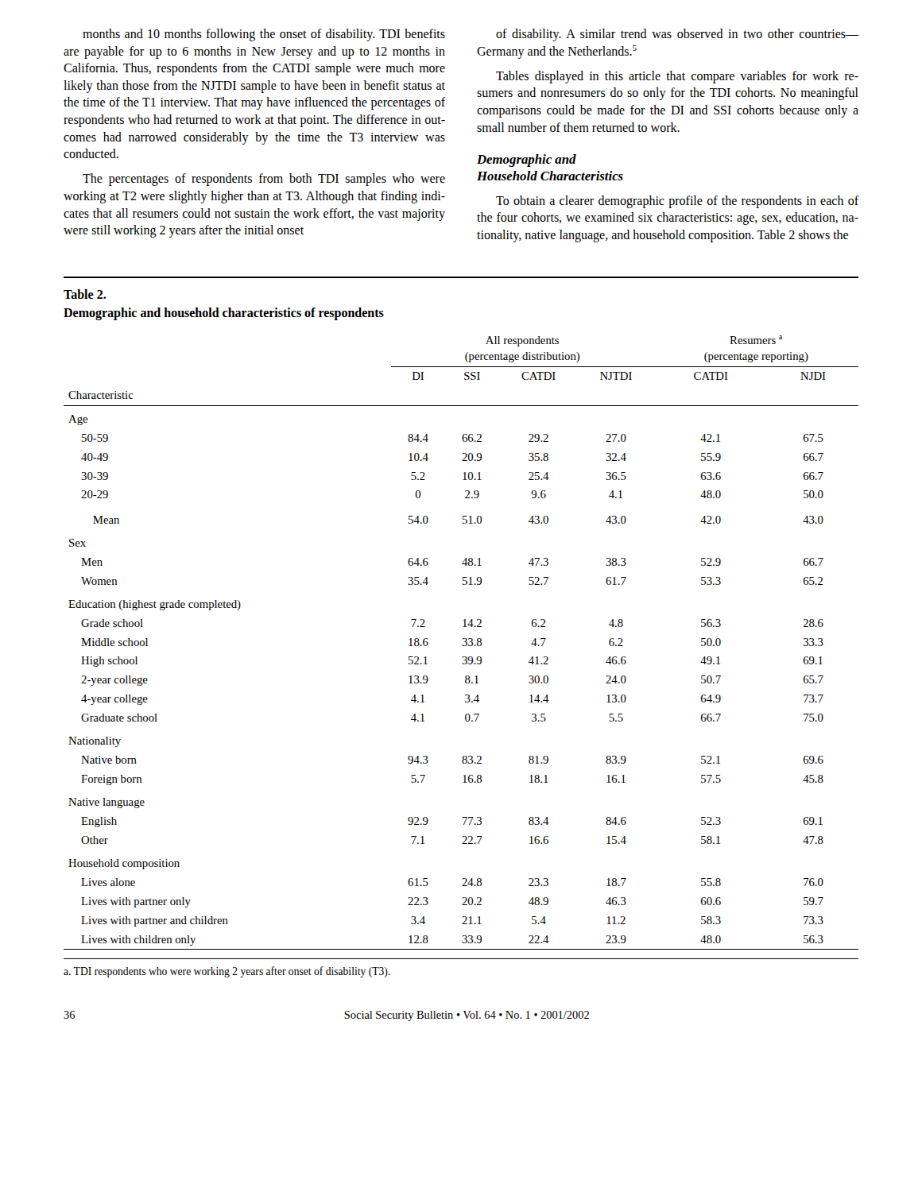months and 10 months following the onset of disability. TDI benefits are payable for up to 6 months in New Jersey and up to 12 months in California. Thus, respondents from the CATDI sample were much more likely than those from the NJTDI sample to have been in benefit status at the time of the T1 interview. That may have influenced the percentages of respondents who had returned to work at that point. The difference in outcomes had narrowed considerably by the time the T3 interview was conducted.
The percentages of respondents from both TDI samples who were working at T2 were slightly higher than at T3. Although that finding indicates that all resumers could not sustain the work effort, the vast majority were still working 2 years after the initial onset
of disability. A similar trend was observed in two other countries—Germany and the Netherlands.5
Tables displayed in this article that compare variables for work resumers and nonresumers do so only for the TDI cohorts. No meaningful comparisons could be made for the DI and SSI cohorts because only a small number of them returned to work.
Demographic and
Household Characteristics
To obtain a clearer demographic profile of the respondents in each of the four cohorts, we examined six characteristics: age, sex, education, nationality, native language, and household composition. Table 2 shows the
Table 2.
Demographic and household characteristics of respondents
| | All respondents (percentage distribution) | Resumers a (percentage reporting) |
| --- | --- | --- |
| DI | SSI | CATDI | NJTDI | CATDI | NJDI |
| Characteristic | |
| Age | |
| 50-59 | 84.4 | 66.2 | 29.2 | 27.0 | 42.1 | 67.5 |
| 40-49 | 10.4 | 20.9 | 35.8 | 32.4 | 55.9 | 66.7 |
| 30-39 | 5.2 | 10.1 | 25.4 | 36.5 | 63.6 | 66.7 |
| 20-29 | 0 | 2.9 | 9.6 | 4.1 | 48.0 | 50.0 |
| Mean | 54.0 | 51.0 | 43.0 | 43.0 | 42.0 | 43.0 |
| Sex | |
| Men | 64.6 | 48.1 | 47.3 | 38.3 | 52.9 | 66.7 |
| Women | 35.4 | 51.9 | 52.7 | 61.7 | 53.3 | 65.2 |
| Education (highest grade completed) | |
| Grade school | 7.2 | 14.2 | 6.2 | 4.8 | 56.3 | 28.6 |
| Middle school | 18.6 | 33.8 | 4.7 | 6.2 | 50.0 | 33.3 |
| High school | 52.1 | 39.9 | 41.2 | 46.6 | 49.1 | 69.1 |
| 2-year college | 13.9 | 8.1 | 30.0 | 24.0 | 50.7 | 65.7 |
| 4-year college | 4.1 | 3.4 | 14.4 | 13.0 | 64.9 | 73.7 |
| Graduate school | 4.1 | 0.7 | 3.5 | 5.5 | 66.7 | 75.0 |
| Nationality | |
| Native born | 94.3 | 83.2 | 81.9 | 83.9 | 52.1 | 69.6 |
| Foreign born | 5.7 | 16.8 | 18.1 | 16.1 | 57.5 | 45.8 |
| Native language | |
| English | 92.9 | 77.3 | 83.4 | 84.6 | 52.3 | 69.1 |
| Other | 7.1 | 22.7 | 16.6 | 15.4 | 58.1 | 47.8 |
| Household composition | |
| Lives alone | 61.5 | 24.8 | 23.3 | 18.7 | 55.8 | 76.0 |
| Lives with partner only | 22.3 | 20.2 | 48.9 | 46.3 | 60.6 | 59.7 |
| Lives with partner and children | 3.4 | 21.1 | 5.4 | 11.2 | 58.3 | 73.3 |
| Lives with children only | 12.8 | 33.9 | 22.4 | 23.9 | 48.0 | 56.3 |
a. TDI respondents who were working 2 years after onset of disability (T3).
36 Social Security Bulletin • Vol. 64 • No. 1 • 2001/2002